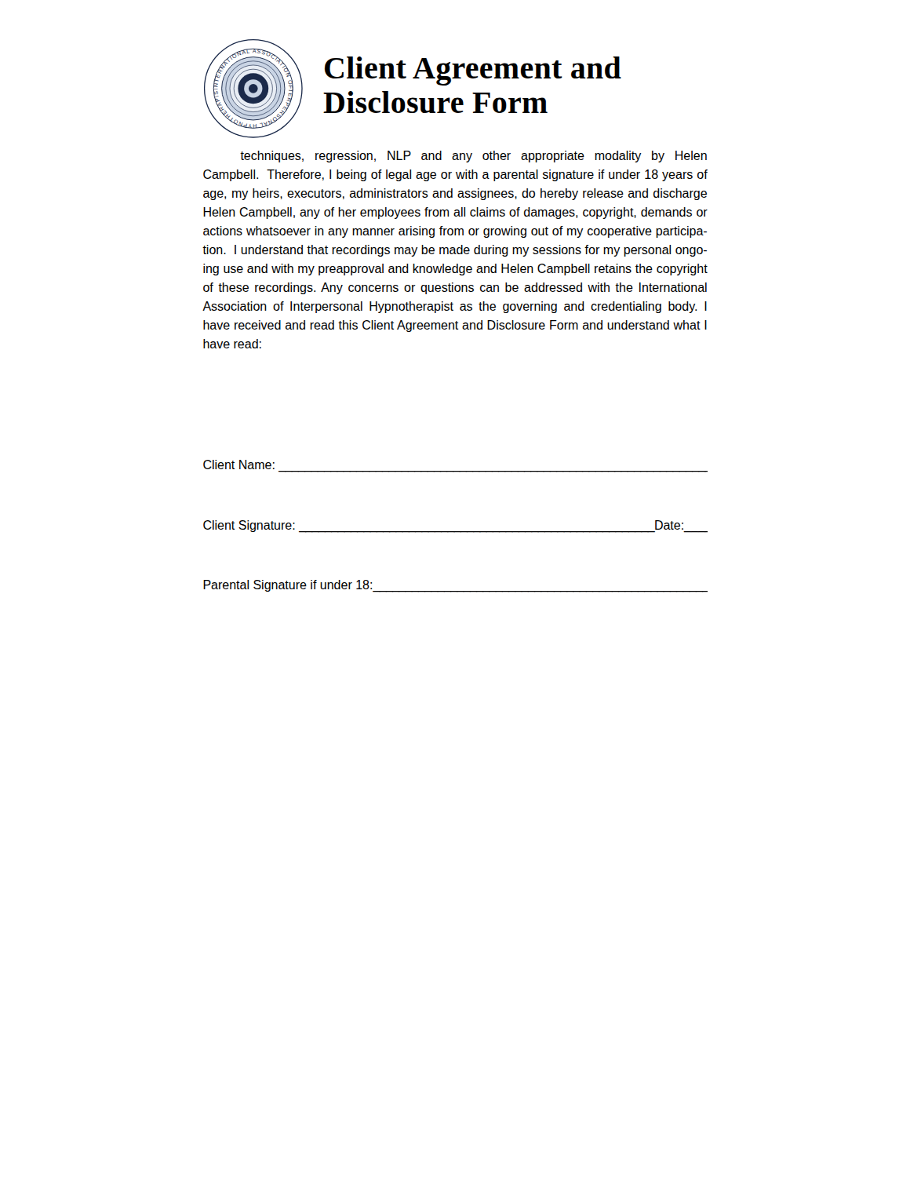INTERNATIONAL ASSOCIATION OF INTERPERSONAL HYPNOTHERAPISTS
Client Agreement and Disclosure Form
techniques, regression, NLP and any other appropriate modality by Helen Campbell. Therefore, I being of legal age or with a parental signature if under 18 years of age, my heirs, executors, administrators and assignees, do hereby release and discharge Helen Campbell, any of her employees from all claims of damages, copyright, demands or actions whatsoever in any manner arising from or growing out of my cooperative participation. I understand that recordings may be made during my sessions for my personal ongoing use and with my preapproval and knowledge and Helen Campbell retains the copyright of these recordings. Any concerns or questions can be addressed with the International Association of Interpersonal Hypnotherapist as the governing and credentialing body. I have received and read this Client Agreement and Disclosure Form and understand what I have read:
Client Name: _______________________________________________________________________
Client Signature: _______________________________________________________Date:______________
Parental Signature if under 18:_________________________________________________________